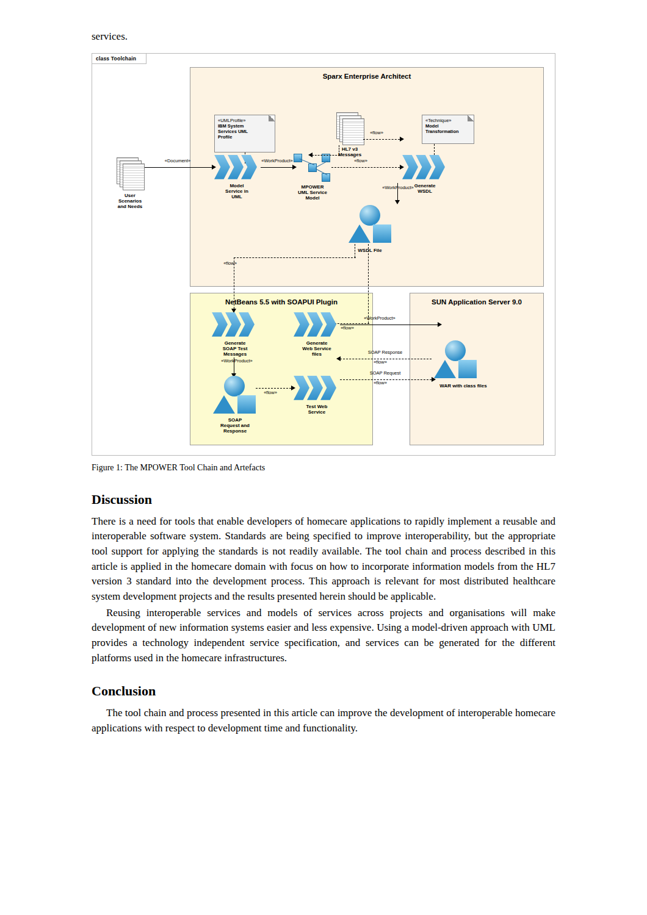services.
class Toolchain
Sparx Enterprise Architect
NetBeans 5.5 with SOAPUI Plugin
SUN Application Server 9.0
User
Scenarios
and Needs
«Document»
«UMLProfile»
IBM System
Services UML
Profile
Model
Service in
UML
«WorkProduct»
MPOWER
UML Service
Model
HL7 v3
Messages
«flow»
«flow»
«Technique»
Model
Transformation
Generate
WSDL
«WorkProduct»
WSDL File
«flow»
«flow»
Generate
SOAP Test
Messages
«WorkProduct»
SOAP
Request and
Response
Generate
Web Service
files
«WorkProduct»
Test Web
Service
«flow»
WAR with class files
SOAP Response
«flow»
SOAP Request
«flow»
Figure 1: The MPOWER Tool Chain and Artefacts
Discussion
There is a need for tools that enable developers of homecare applications to rapidly implement a reusable and interoperable software system. Standards are being specified to improve interoperability, but the appropriate tool support for applying the standards is not readily available. The tool chain and process described in this article is applied in the homecare domain with focus on how to incorporate information models from the HL7 version 3 standard into the development process. This approach is relevant for most distributed healthcare system development projects and the results presented herein should be applicable.
Reusing interoperable services and models of services across projects and organisations will make development of new information systems easier and less expensive. Using a model-driven approach with UML provides a technology independent service specification, and services can be generated for the different platforms used in the homecare infrastructures.
Conclusion
The tool chain and process presented in this article can improve the development of interoperable homecare applications with respect to development time and functionality.